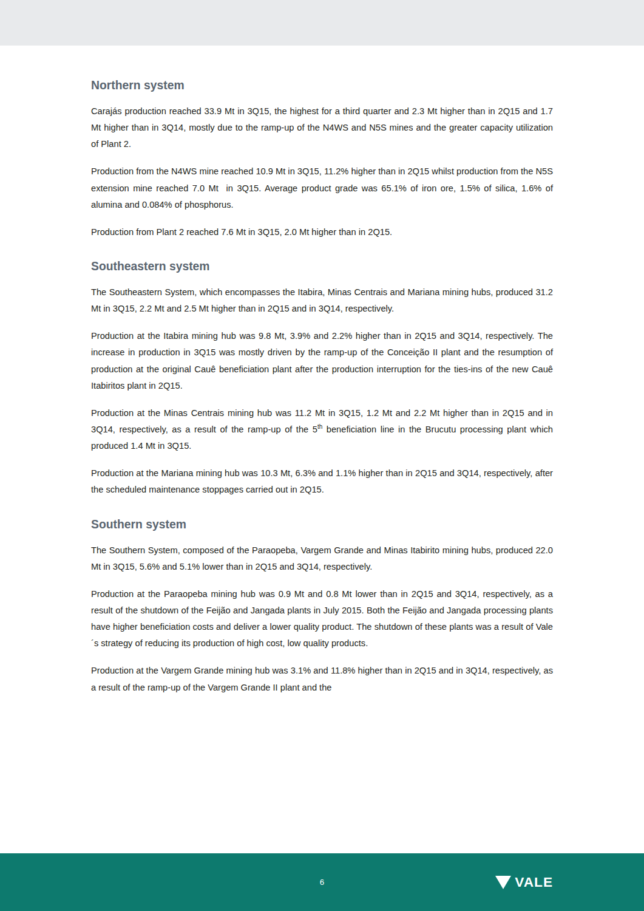Northern system
Carajás production reached 33.9 Mt in 3Q15, the highest for a third quarter and 2.3 Mt higher than in 2Q15 and 1.7 Mt higher than in 3Q14, mostly due to the ramp-up of the N4WS and N5S mines and the greater capacity utilization of Plant 2.
Production from the N4WS mine reached 10.9 Mt in 3Q15, 11.2% higher than in 2Q15 whilst production from the N5S extension mine reached 7.0 Mt in 3Q15. Average product grade was 65.1% of iron ore, 1.5% of silica, 1.6% of alumina and 0.084% of phosphorus.
Production from Plant 2 reached 7.6 Mt in 3Q15, 2.0 Mt higher than in 2Q15.
Southeastern system
The Southeastern System, which encompasses the Itabira, Minas Centrais and Mariana mining hubs, produced 31.2 Mt in 3Q15, 2.2 Mt and 2.5 Mt higher than in 2Q15 and in 3Q14, respectively.
Production at the Itabira mining hub was 9.8 Mt, 3.9% and 2.2% higher than in 2Q15 and 3Q14, respectively. The increase in production in 3Q15 was mostly driven by the ramp-up of the Conceição II plant and the resumption of production at the original Cauê beneficiation plant after the production interruption for the ties-ins of the new Cauê Itabiritos plant in 2Q15.
Production at the Minas Centrais mining hub was 11.2 Mt in 3Q15, 1.2 Mt and 2.2 Mt higher than in 2Q15 and in 3Q14, respectively, as a result of the ramp-up of the 5th beneficiation line in the Brucutu processing plant which produced 1.4 Mt in 3Q15.
Production at the Mariana mining hub was 10.3 Mt, 6.3% and 1.1% higher than in 2Q15 and 3Q14, respectively, after the scheduled maintenance stoppages carried out in 2Q15.
Southern system
The Southern System, composed of the Paraopeba, Vargem Grande and Minas Itabirito mining hubs, produced 22.0 Mt in 3Q15, 5.6% and 5.1% lower than in 2Q15 and 3Q14, respectively.
Production at the Paraopeba mining hub was 0.9 Mt and 0.8 Mt lower than in 2Q15 and 3Q14, respectively, as a result of the shutdown of the Feijão and Jangada plants in July 2015. Both the Feijão and Jangada processing plants have higher beneficiation costs and deliver a lower quality product. The shutdown of these plants was a result of Vale´s strategy of reducing its production of high cost, low quality products.
Production at the Vargem Grande mining hub was 3.1% and 11.8% higher than in 2Q15 and in 3Q14, respectively, as a result of the ramp-up of the Vargem Grande II plant and the
6
VALE